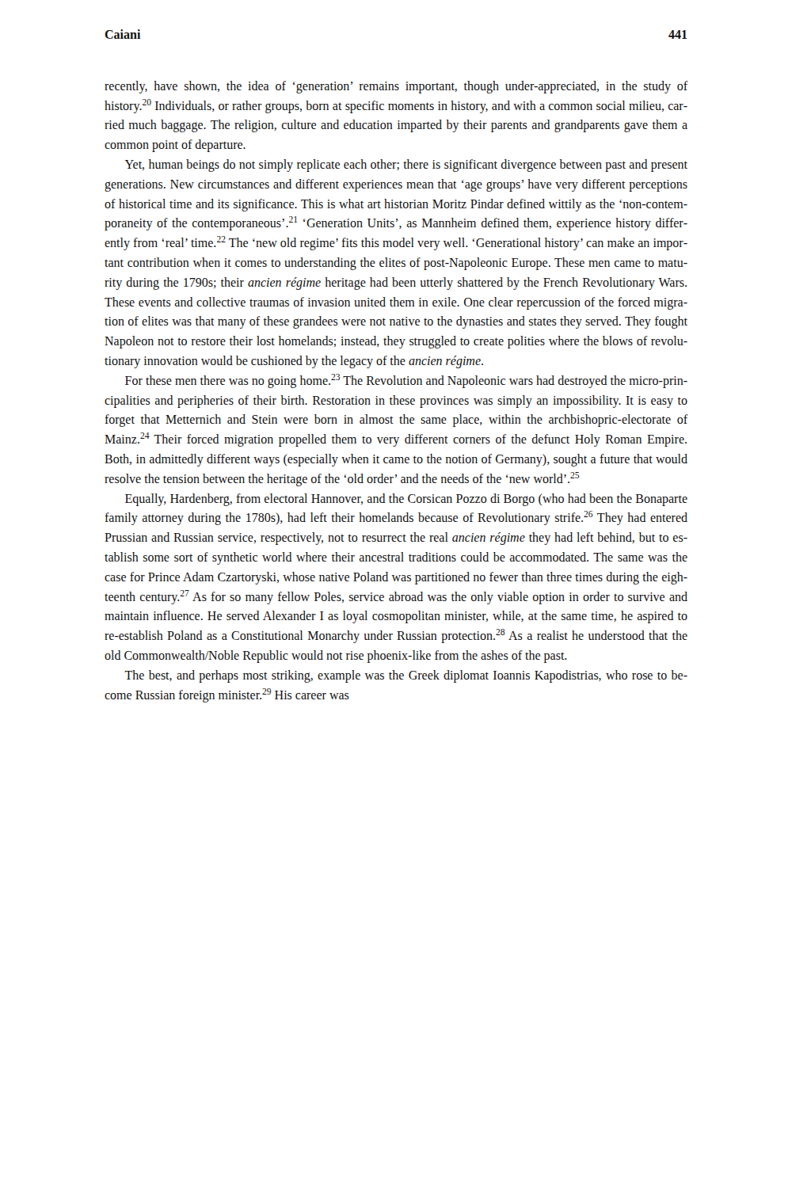Caiani 441
recently, have shown, the idea of ‘generation’ remains important, though under-appreciated, in the study of history.20 Individuals, or rather groups, born at specific moments in history, and with a common social milieu, carried much baggage. The religion, culture and education imparted by their parents and grandparents gave them a common point of departure.
Yet, human beings do not simply replicate each other; there is significant divergence between past and present generations. New circumstances and different experiences mean that ‘age groups’ have very different perceptions of historical time and its significance. This is what art historian Moritz Pindar defined wittily as the ‘non-contemporaneity of the contemporaneous’.21 ‘Generation Units’, as Mannheim defined them, experience history differently from ‘real’ time.22 The ‘new old regime’ fits this model very well. ‘Generational history’ can make an important contribution when it comes to understanding the elites of post-Napoleonic Europe. These men came to maturity during the 1790s; their ancien régime heritage had been utterly shattered by the French Revolutionary Wars. These events and collective traumas of invasion united them in exile. One clear repercussion of the forced migration of elites was that many of these grandees were not native to the dynasties and states they served. They fought Napoleon not to restore their lost homelands; instead, they struggled to create polities where the blows of revolutionary innovation would be cushioned by the legacy of the ancien régime.
For these men there was no going home.23 The Revolution and Napoleonic wars had destroyed the micro-principalities and peripheries of their birth. Restoration in these provinces was simply an impossibility. It is easy to forget that Metternich and Stein were born in almost the same place, within the archbishopric-electorate of Mainz.24 Their forced migration propelled them to very different corners of the defunct Holy Roman Empire. Both, in admittedly different ways (especially when it came to the notion of Germany), sought a future that would resolve the tension between the heritage of the ‘old order’ and the needs of the ‘new world’.25
Equally, Hardenberg, from electoral Hannover, and the Corsican Pozzo di Borgo (who had been the Bonaparte family attorney during the 1780s), had left their homelands because of Revolutionary strife.26 They had entered Prussian and Russian service, respectively, not to resurrect the real ancien régime they had left behind, but to establish some sort of synthetic world where their ancestral traditions could be accommodated. The same was the case for Prince Adam Czartoryski, whose native Poland was partitioned no fewer than three times during the eighteenth century.27 As for so many fellow Poles, service abroad was the only viable option in order to survive and maintain influence. He served Alexander I as loyal cosmopolitan minister, while, at the same time, he aspired to re-establish Poland as a Constitutional Monarchy under Russian protection.28 As a realist he understood that the old Commonwealth/Noble Republic would not rise phoenix-like from the ashes of the past.
The best, and perhaps most striking, example was the Greek diplomat Ioannis Kapodistrias, who rose to become Russian foreign minister.29 His career was